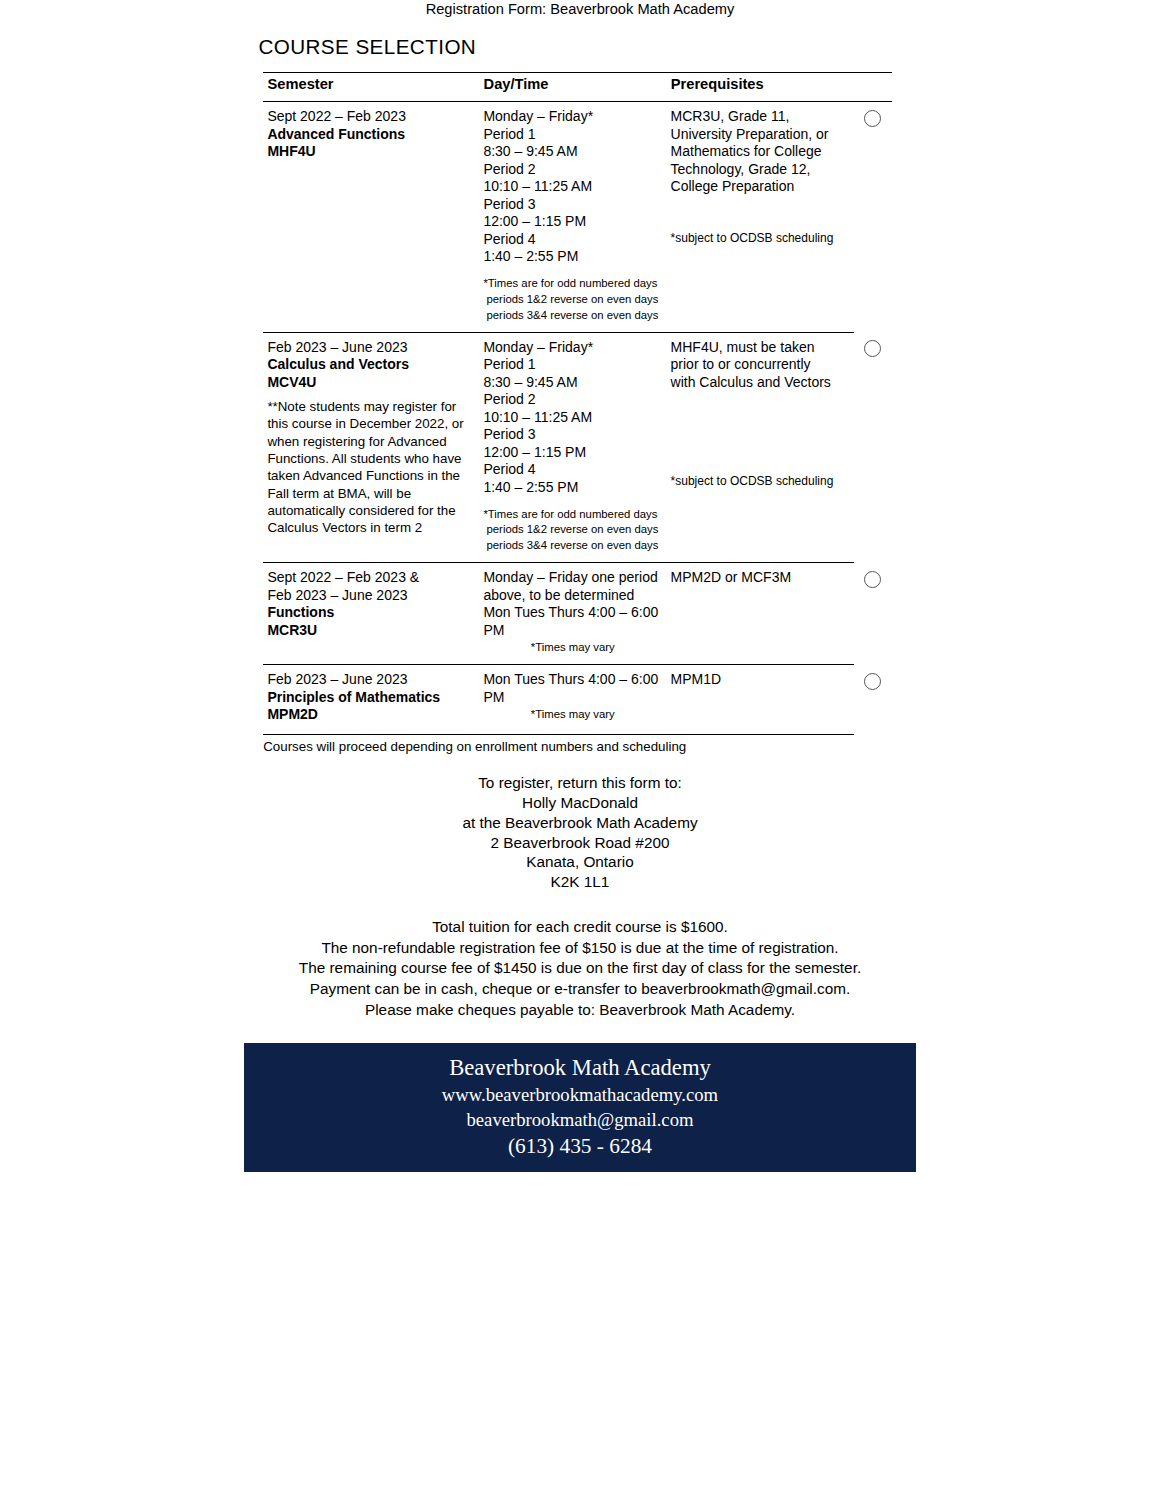Registration Form: Beaverbrook Math Academy
COURSE SELECTION
| Semester | Day/Time | Prerequisites | |
| --- | --- | --- | --- |
| Sept 2022 – Feb 2023 Advanced Functions MHF4U | Monday – Friday* Period 1 8:30 – 9:45 AM Period 2 10:10 – 11:25 AM Period 3 12:00 – 1:15 PM Period 4 1:40 – 2:55 PM *Times are for odd numbered days periods 1&2 reverse on even days periods 3&4 reverse on even days | MCR3U, Grade 11, University Preparation, or Mathematics for College Technology, Grade 12, College Preparation *subject to OCDSB scheduling | |
| Feb 2023 – June 2023 Calculus and Vectors MCV4U **Note students may register for this course in December 2022, or when registering for Advanced Functions. All students who have taken Advanced Functions in the Fall term at BMA, will be automatically considered for the Calculus Vectors in term 2 | Monday – Friday* Period 1 8:30 – 9:45 AM Period 2 10:10 – 11:25 AM Period 3 12:00 – 1:15 PM Period 4 1:40 – 2:55 PM *Times are for odd numbered days periods 1&2 reverse on even days periods 3&4 reverse on even days | MHF4U, must be taken prior to or concurrently with Calculus and Vectors *subject to OCDSB scheduling | |
| Sept 2022 – Feb 2023 & Feb 2023 – June 2023 Functions MCR3U | Monday – Friday one period above, to be determined Mon Tues Thurs 4:00 – 6:00 PM *Times may vary | MPM2D or MCF3M | |
| Feb 2023 – June 2023 Principles of Mathematics MPM2D | Mon Tues Thurs 4:00 – 6:00 PM *Times may vary | MPM1D | |
Courses will proceed depending on enrollment numbers and scheduling
To register, return this form to:
Holly MacDonald
at the Beaverbrook Math Academy
2 Beaverbrook Road #200
Kanata, Ontario
K2K 1L1
Total tuition for each credit course is $1600.
The non-refundable registration fee of $150 is due at the time of registration.
The remaining course fee of $1450 is due on the first day of class for the semester.
Payment can be in cash, cheque or e-transfer to beaverbrookmath@gmail.com.
Please make cheques payable to: Beaverbrook Math Academy.
Beaverbrook Math Academy
www.beaverbrookmathacademy.com
beaverbrookmath@gmail.com
(613) 435 - 6284